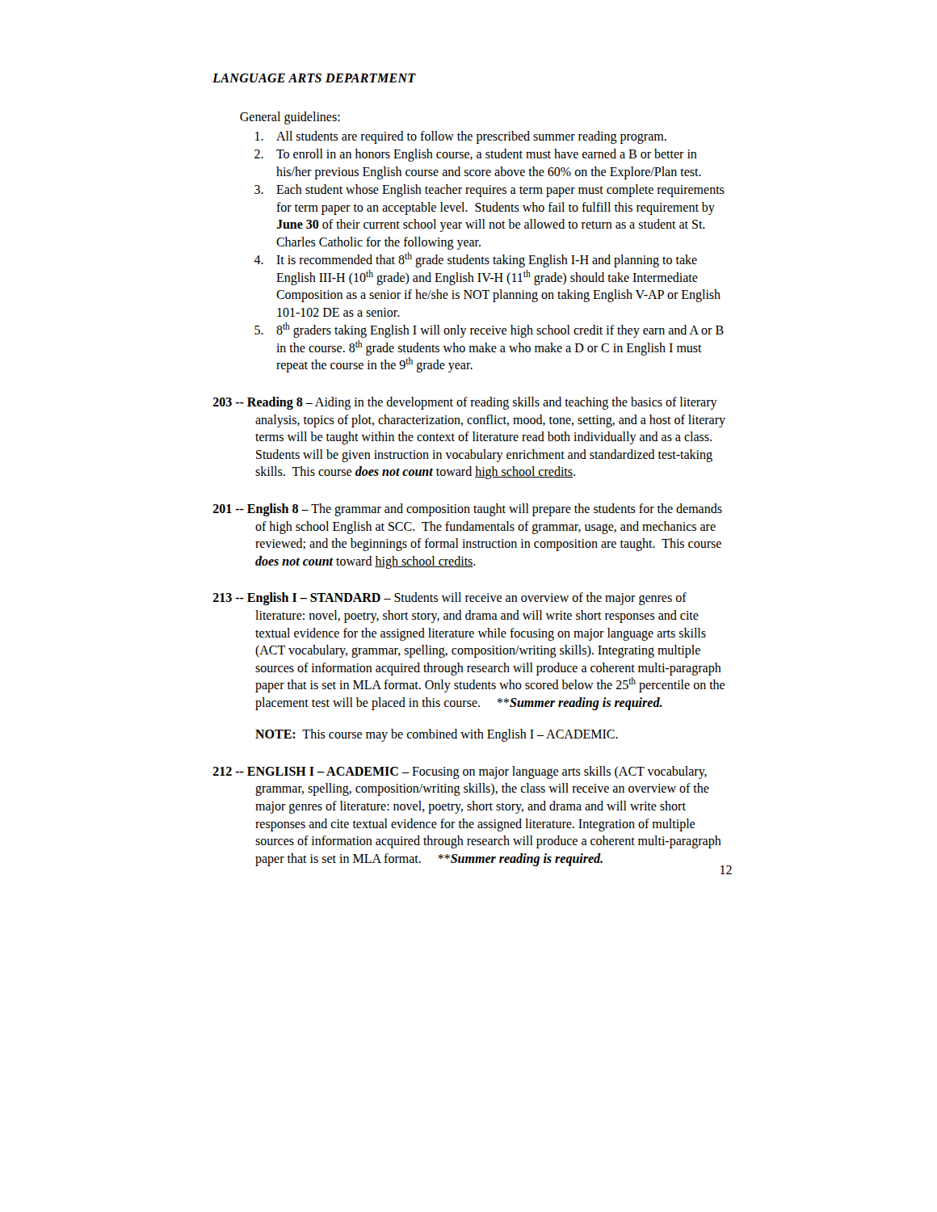LANGUAGE ARTS DEPARTMENT
General guidelines:
All students are required to follow the prescribed summer reading program.
To enroll in an honors English course, a student must have earned a B or better in his/her previous English course and score above the 60% on the Explore/Plan test.
Each student whose English teacher requires a term paper must complete requirements for term paper to an acceptable level. Students who fail to fulfill this requirement by June 30 of their current school year will not be allowed to return as a student at St. Charles Catholic for the following year.
It is recommended that 8th grade students taking English I-H and planning to take English III-H (10th grade) and English IV-H (11th grade) should take Intermediate Composition as a senior if he/she is NOT planning on taking English V-AP or English 101-102 DE as a senior.
8th graders taking English I will only receive high school credit if they earn and A or B in the course. 8th grade students who make a who make a D or C in English I must repeat the course in the 9th grade year.
203 -- Reading 8 – Aiding in the development of reading skills and teaching the basics of literary analysis, topics of plot, characterization, conflict, mood, tone, setting, and a host of literary terms will be taught within the context of literature read both individually and as a class. Students will be given instruction in vocabulary enrichment and standardized test-taking skills. This course does not count toward high school credits.
201 -- English 8 – The grammar and composition taught will prepare the students for the demands of high school English at SCC. The fundamentals of grammar, usage, and mechanics are reviewed; and the beginnings of formal instruction in composition are taught. This course does not count toward high school credits.
213 -- English I – STANDARD – Students will receive an overview of the major genres of literature: novel, poetry, short story, and drama and will write short responses and cite textual evidence for the assigned literature while focusing on major language arts skills (ACT vocabulary, grammar, spelling, composition/writing skills). Integrating multiple sources of information acquired through research will produce a coherent multi-paragraph paper that is set in MLA format. Only students who scored below the 25th percentile on the placement test will be placed in this course. **Summer reading is required.
NOTE: This course may be combined with English I – ACADEMIC.
212 -- ENGLISH I – ACADEMIC – Focusing on major language arts skills (ACT vocabulary, grammar, spelling, composition/writing skills), the class will receive an overview of the major genres of literature: novel, poetry, short story, and drama and will write short responses and cite textual evidence for the assigned literature. Integration of multiple sources of information acquired through research will produce a coherent multi-paragraph paper that is set in MLA format. **Summer reading is required.
12